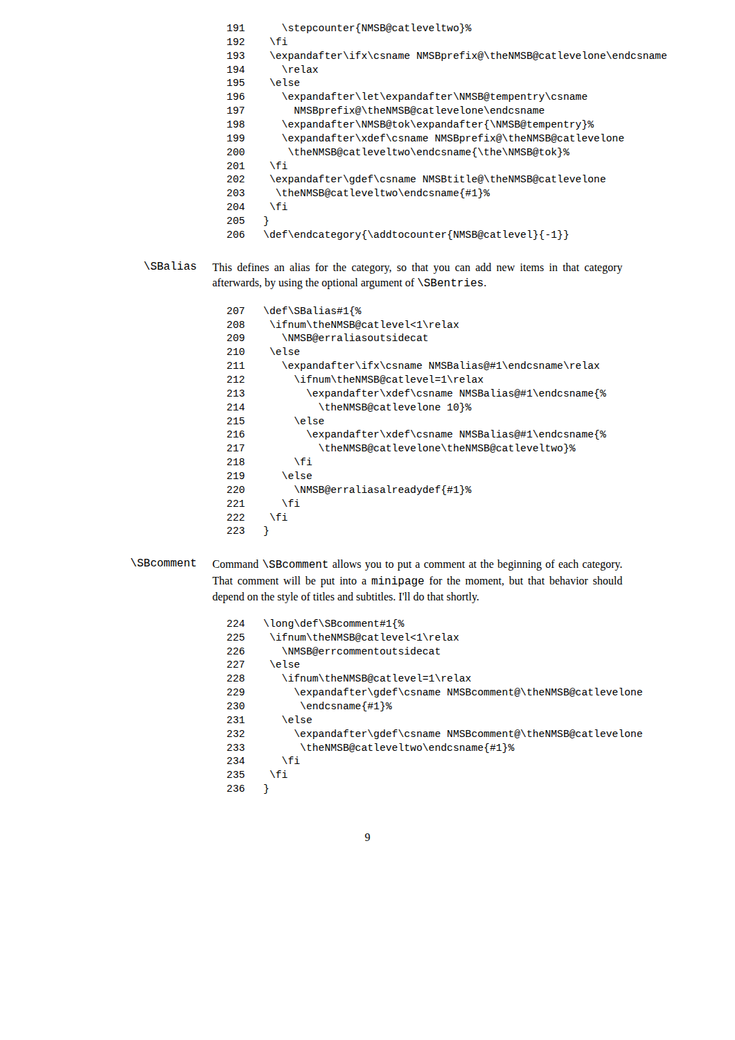191    \stepcounter{NMSB@catleveltwo}%
192  \fi
193  \expandafter\ifx\csname NMSBprefix@\theNMSB@catlevelone\endcsname
194    \relax
195  \else
196    \expandafter\let\expandafter\NMSB@tempentry\csname
197      NMSBprefix@\theNMSB@catlevelone\endcsname
198    \expandafter\NMSB@tok\expandafter{\NMSB@tempentry}%
199    \expandafter\xdef\csname NMSBprefix@\theNMSB@catlevelone
200     \theNMSB@catleveltwo\endcsname{\the\NMSB@tok}%
201  \fi
202  \expandafter\gdef\csname NMSBtitle@\theNMSB@catlevelone
203   \theNMSB@catleveltwo\endcsname{#1}%
204  \fi
205 }
206 \def\endcategory{\addtocounter{NMSB@catlevel}{-1}}
\SBalias
This defines an alias for the category, so that you can add new items in that category afterwards, by using the optional argument of \SBentries.
207 \def\SBalias#1{%
208  \ifnum\theNMSB@catlevel<1\relax
209    \NMSB@erraliasoutsidecat
210  \else
211    \expandafter\ifx\csname NMSBalias@#1\endcsname\relax
212      \ifnum\theNMSB@catlevel=1\relax
213        \expandafter\xdef\csname NMSBalias@#1\endcsname{%
214          \theNMSB@catlevelone 10}%
215      \else
216        \expandafter\xdef\csname NMSBalias@#1\endcsname{%
217          \theNMSB@catlevelone\theNMSB@catleveltwo}%
218      \fi
219    \else
220      \NMSB@erraliasalreadydef{#1}%
221    \fi
222  \fi
223 }
\SBcomment
Command \SBcomment allows you to put a comment at the beginning of each category. That comment will be put into a minipage for the moment, but that behavior should depend on the style of titles and subtitles. I'll do that shortly.
224 \long\def\SBcomment#1{%
225  \ifnum\theNMSB@catlevel<1\relax
226    \NMSB@errcommentoutsidecat
227  \else
228    \ifnum\theNMSB@catlevel=1\relax
229      \expandafter\gdef\csname NMSBcomment@\theNMSB@catlevelone
230       \endcsname{#1}%
231    \else
232      \expandafter\gdef\csname NMSBcomment@\theNMSB@catlevelone
233       \theNMSB@catleveltwo\endcsname{#1}%
234    \fi
235  \fi
236 }
9